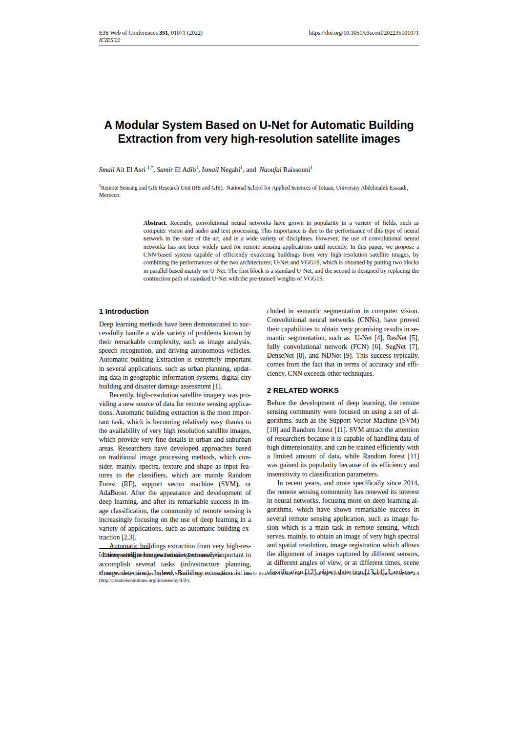E3S Web of Conferences 351, 01071 (2022)
ICIES'22
https://doi.org/10.1051/e3sconf/202235101071
A Modular System Based on U-Net for Automatic Building
Extraction from very high-resolution satellite images
Smail Ait El Asri 1,*, Samir El Adib1, Ismail Negabi1, and Naoufal Raissouni1
1Remote Sensing and GIS Research Unit (RS and GIS), National School for Applied Sciences of Tetuan, University Abdelmalek Essaadi, Morocco.
Abstract. Recently, convolutional neural networks have grown in popularity in a variety of fields, such as computer vision and audio and text processing. This importance is due to the performance of this type of neural network in the state of the art, and in a wide variety of disciplines. However, the use of convolutional neural networks has not been widely used for remote sensing applications until recently. In this paper, we propose a CNN-based system capable of efficiently extracting buildings from very high-resolution satellite images, by combining the performances of the two architectures; U-Net and VGG19, which is obtained by putting two blocks in parallel based mainly on U-Net: The first block is a standard U-Net, and the second is designed by replacing the contraction path of standard U-Net with the pre-trained weights of VGG19.
1 Introduction
Deep learning methods have been demonstrated to successfully handle a wide variety of problems known by their remarkable complexity, such as image analysis, speech recognition, and driving autonomous vehicles. Automatic building Extraction is extremely important in several applications, such as urban planning, updating data in geographic information systems, digital city building and disaster damage assessment [1].
Recently, high-resolution satellite imagery was providing a new source of data for remote sensing applications. Automatic building extraction is the most important task, which is becoming relatively easy thanks to the availability of very high resolution satellite images, which provide very fine details in urban and suburban areas. Researchers have developed approaches based on traditional image processing methods, which consider, mainly, spectra, texture and shape as input features to the classifiers, which are mainly Random Forest (RF), support vector machine (SVM), or AdaBoost. After the appearance and development of deep learning, and after its remarkable success in image classification, the community of remote sensing is increasingly focusing on the use of deep learning in a variety of applications, such as automatic building extraction [2,3].
Automatic buildings extraction from very high-resolution satellite images remains extremely important to accomplish several tasks (infrastructure planning, change detection). Indeed, Building extraction is included in semantic segmentation in computer vision. Convolutional neural networks (CNNs), have proved their capabilities to obtain very promising results in semantic segmentation, such as U-Net [4], ResNet [5], fully convolutional network (FCN) [6], SegNet [7], DenseNet [8], and NDNet [9]. This success typically, comes from the fact that in terms of accuracy and efficiency, CNN exceeds other techniques.
2 RELATED WORKS
Before the development of deep learning, the remote sensing community were focused on using a set of algorithms, such as the Support Vector Machine (SVM) [10] and Random forest [11]. SVM attract the attention of researchers because it is capable of handling data of high dimensionality, and can be trained efficiently with a limited amount of data, while Random forest [11] was gained its popularity because of its efficiency and insensitivity to classification parameters.
In recent years, and more specifically since 2014, the remote sensing community has renewed its interest in neural networks, focusing more on deep learning algorithms, which have shown remarkable success in several remote sensing application, such as image fusion which is a main task in remote sensing, which serves, mainly, to obtain an image of very high spectral and spatial resolution, image registration which allows the alignment of images captured by different sensors, at different angles of view, or at different times, scene classification [12], object detection [13,14], Land-use
* Corresponding author: smail.aitelasri@etu.uae.ac.ma
© The Authors, published by EDP Sciences. This is an open access article distributed under the terms of the Creative Commons Attribution License 4.0 (http://creativecommons.org/licenses/by/4.0/).